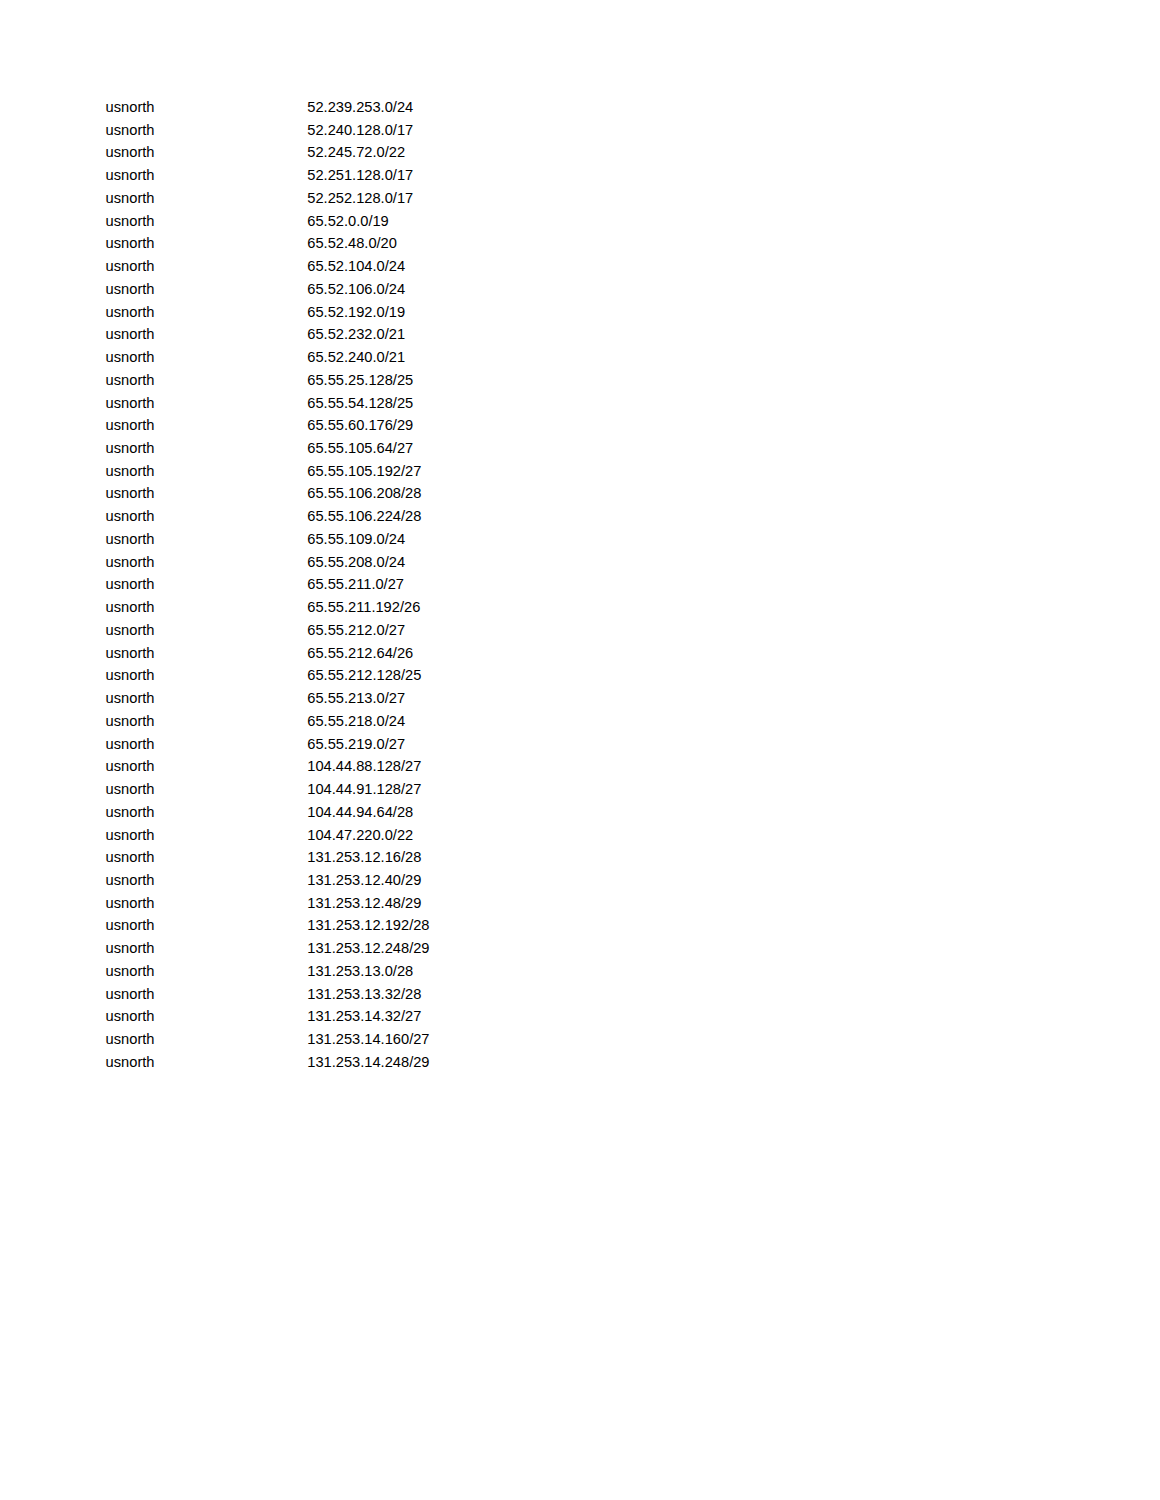| usnorth | 52.239.253.0/24 |
| usnorth | 52.240.128.0/17 |
| usnorth | 52.245.72.0/22 |
| usnorth | 52.251.128.0/17 |
| usnorth | 52.252.128.0/17 |
| usnorth | 65.52.0.0/19 |
| usnorth | 65.52.48.0/20 |
| usnorth | 65.52.104.0/24 |
| usnorth | 65.52.106.0/24 |
| usnorth | 65.52.192.0/19 |
| usnorth | 65.52.232.0/21 |
| usnorth | 65.52.240.0/21 |
| usnorth | 65.55.25.128/25 |
| usnorth | 65.55.54.128/25 |
| usnorth | 65.55.60.176/29 |
| usnorth | 65.55.105.64/27 |
| usnorth | 65.55.105.192/27 |
| usnorth | 65.55.106.208/28 |
| usnorth | 65.55.106.224/28 |
| usnorth | 65.55.109.0/24 |
| usnorth | 65.55.208.0/24 |
| usnorth | 65.55.211.0/27 |
| usnorth | 65.55.211.192/26 |
| usnorth | 65.55.212.0/27 |
| usnorth | 65.55.212.64/26 |
| usnorth | 65.55.212.128/25 |
| usnorth | 65.55.213.0/27 |
| usnorth | 65.55.218.0/24 |
| usnorth | 65.55.219.0/27 |
| usnorth | 104.44.88.128/27 |
| usnorth | 104.44.91.128/27 |
| usnorth | 104.44.94.64/28 |
| usnorth | 104.47.220.0/22 |
| usnorth | 131.253.12.16/28 |
| usnorth | 131.253.12.40/29 |
| usnorth | 131.253.12.48/29 |
| usnorth | 131.253.12.192/28 |
| usnorth | 131.253.12.248/29 |
| usnorth | 131.253.13.0/28 |
| usnorth | 131.253.13.32/28 |
| usnorth | 131.253.14.32/27 |
| usnorth | 131.253.14.160/27 |
| usnorth | 131.253.14.248/29 |